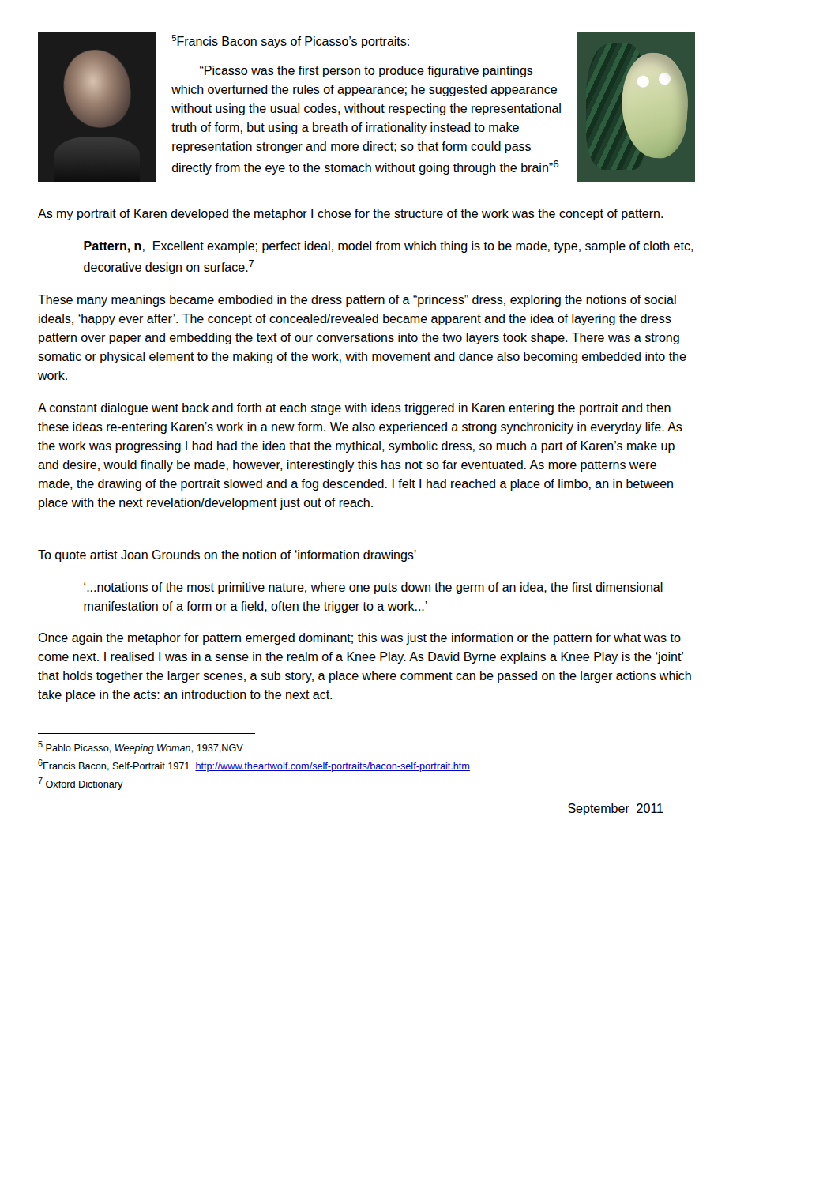5Francis Bacon says of Picasso’s portraits:
“Picasso was the first person to produce figurative paintings which overturned the rules of appearance; he suggested appearance without using the usual codes, without respecting the representational truth of form, but using a breath of irrationality instead to make representation stronger and more direct; so that form could pass directly from the eye to the stomach without going through the brain”6
As my portrait of Karen developed the metaphor I chose for the structure of the work was the concept of pattern.
Pattern, n, Excellent example; perfect ideal, model from which thing is to be made, type, sample of cloth etc, decorative design on surface.7
These many meanings became embodied in the dress pattern of a “princess” dress, exploring the notions of social ideals, ‘happy ever after’. The concept of concealed/revealed became apparent and the idea of layering the dress pattern over paper and embedding the text of our conversations into the two layers took shape. There was a strong somatic or physical element to the making of the work, with movement and dance also becoming embedded into the work.
A constant dialogue went back and forth at each stage with ideas triggered in Karen entering the portrait and then these ideas re-entering Karen’s work in a new form. We also experienced a strong synchronicity in everyday life. As the work was progressing I had had the idea that the mythical, symbolic dress, so much a part of Karen’s make up and desire, would finally be made, however, interestingly this has not so far eventuated. As more patterns were made, the drawing of the portrait slowed and a fog descended. I felt I had reached a place of limbo, an in between place with the next revelation/development just out of reach.
To quote artist Joan Grounds on the notion of ‘information drawings’
‘...notations of the most primitive nature, where one puts down the germ of an idea, the first dimensional manifestation of a form or a field, often the trigger to a work...’
Once again the metaphor for pattern emerged dominant; this was just the information or the pattern for what was to come next. I realised I was in a sense in the realm of a Knee Play. As David Byrne explains a Knee Play is the ‘joint’ that holds together the larger scenes, a sub story, a place where comment can be passed on the larger actions which take place in the acts: an introduction to the next act.
5 Pablo Picasso, Weeping Woman, 1937,NGV
6Francis Bacon, Self-Portrait 1971 http://www.theartwolf.com/self-portraits/bacon-self-portrait.htm
7 Oxford Dictionary
September 2011